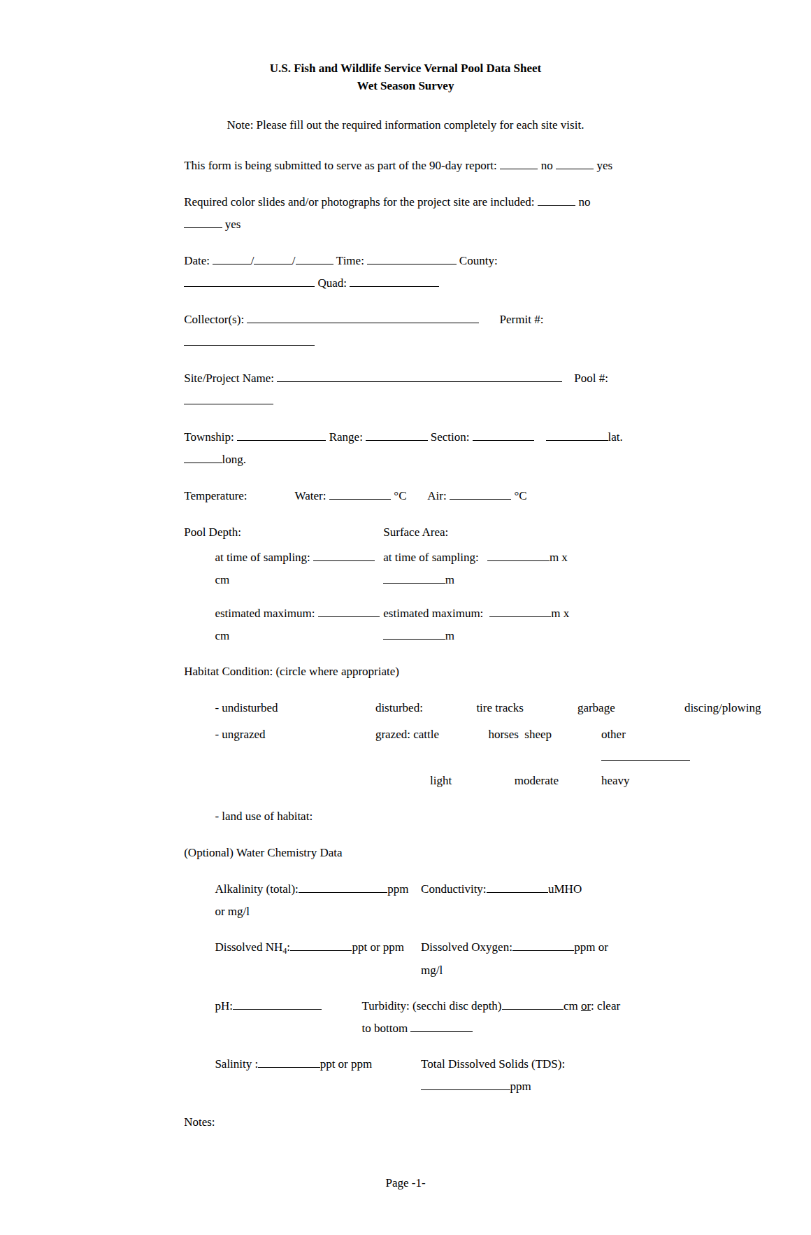U.S. Fish and Wildlife Service Vernal Pool Data Sheet Wet Season Survey
Note: Please fill out the required information completely for each site visit.
This form is being submitted to serve as part of the 90-day report: no yes
Required color slides and/or photographs for the project site are included: no yes
Date: / / Time: County: Quad:
Collector(s): Permit #:
Site/Project Name: Pool #:
Township: Range: Section: lat. long.
Temperature: Water: °C Air: °C
Pool Depth:
at time of sampling: cm
estimated maximum: cm
Surface Area:
at time of sampling: m x m
estimated maximum: m x m
Habitat Condition: (circle where appropriate)
- undisturbed
disturbed:
tire tracks
garbage
discing/plowing
- ungrazed
grazed: cattle
horses sheep
other
light
moderate
heavy
- land use of habitat:
(Optional) Water Chemistry Data
Alkalinity (total): ppm or mg/l
Conductivity: uMHO
Dissolved NH4: ppt or ppm
Dissolved Oxygen: ppm or mg/l
pH:
Turbidity: (secchi disc depth) cm or: clear to bottom
Salinity : ppt or ppm
Total Dissolved Solids (TDS): ppm
Notes:
Page -1-